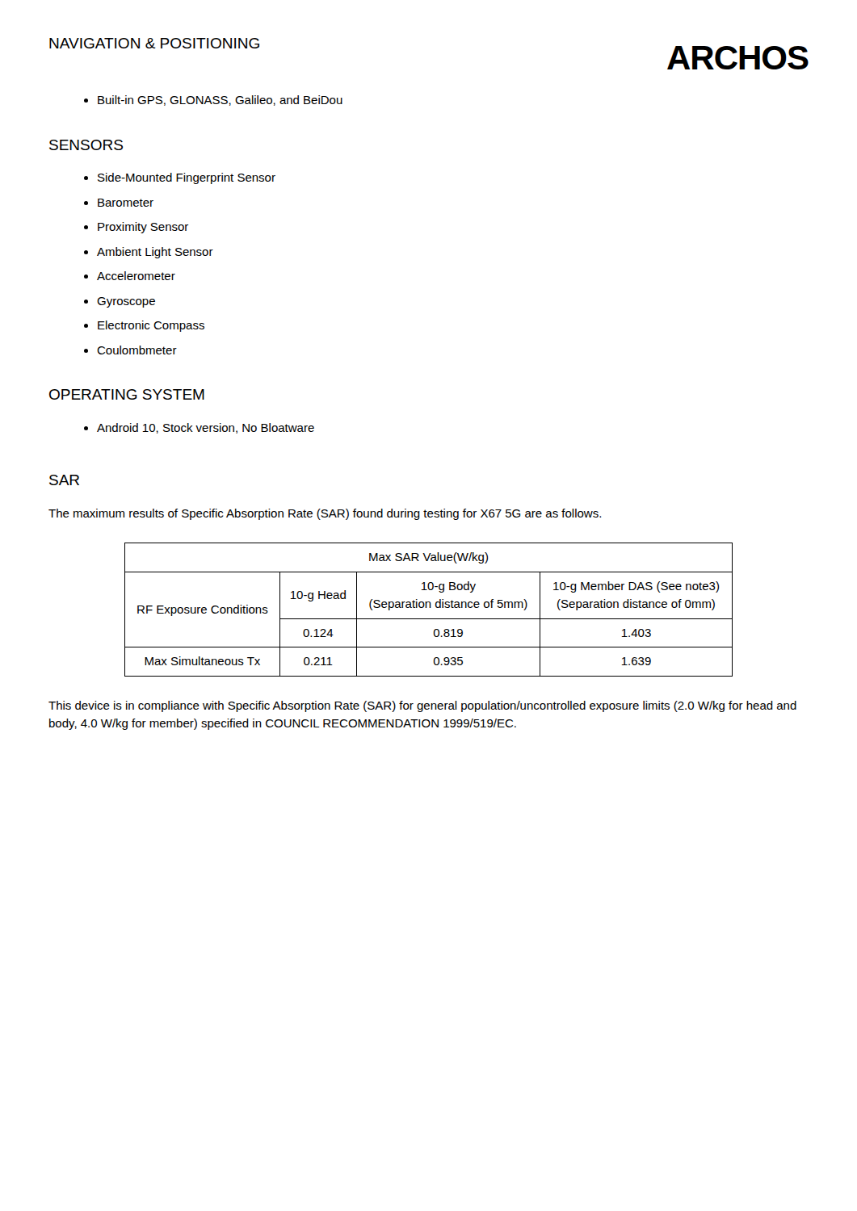NAVIGATION & POSITIONING
ARCHOS
Built-in GPS, GLONASS, Galileo, and BeiDou
SENSORS
Side-Mounted Fingerprint Sensor
Barometer
Proximity Sensor
Ambient Light Sensor
Accelerometer
Gyroscope
Electronic Compass
Coulombmeter
OPERATING SYSTEM
Android 10, Stock version, No Bloatware
SAR
The maximum results of Specific Absorption Rate (SAR) found during testing for X67 5G are as follows.
| Max SAR Value(W/kg) |
| RF Exposure Conditions | 10-g Head | 10-g Body (Separation distance of 5mm) | 10-g Member DAS (See note3) (Separation distance of 0mm) |
| 0.124 | 0.819 | 1.403 |
| Max Simultaneous Tx | 0.211 | 0.935 | 1.639 |
This device is in compliance with Specific Absorption Rate (SAR) for general population/uncontrolled exposure limits (2.0 W/kg for head and body, 4.0 W/kg for member) specified in COUNCIL RECOMMENDATION 1999/519/EC.